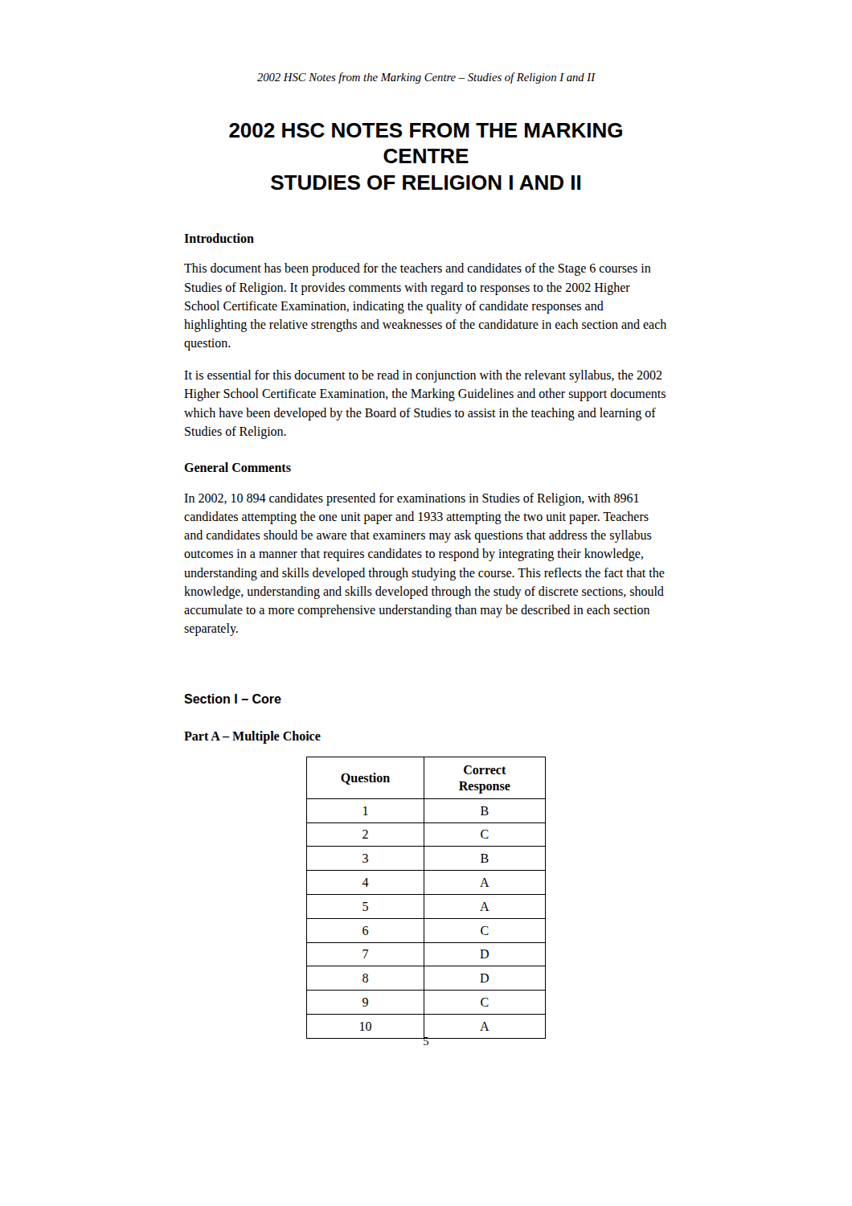2002 HSC Notes from the Marking Centre – Studies of Religion I and II
2002 HSC NOTES FROM THE MARKING CENTRE
STUDIES OF RELIGION I AND II
Introduction
This document has been produced for the teachers and candidates of the Stage 6 courses in Studies of Religion. It provides comments with regard to responses to the 2002 Higher School Certificate Examination, indicating the quality of candidate responses and highlighting the relative strengths and weaknesses of the candidature in each section and each question.
It is essential for this document to be read in conjunction with the relevant syllabus, the 2002 Higher School Certificate Examination, the Marking Guidelines and other support documents which have been developed by the Board of Studies to assist in the teaching and learning of Studies of Religion.
General Comments
In 2002, 10 894 candidates presented for examinations in Studies of Religion, with 8961 candidates attempting the one unit paper and 1933 attempting the two unit paper. Teachers and candidates should be aware that examiners may ask questions that address the syllabus outcomes in a manner that requires candidates to respond by integrating their knowledge, understanding and skills developed through studying the course. This reflects the fact that the knowledge, understanding and skills developed through the study of discrete sections, should accumulate to a more comprehensive understanding than may be described in each section separately.
Section I – Core
Part A – Multiple Choice
| Question | Correct Response |
| --- | --- |
| 1 | B |
| 2 | C |
| 3 | B |
| 4 | A |
| 5 | A |
| 6 | C |
| 7 | D |
| 8 | D |
| 9 | C |
| 10 | A |
5